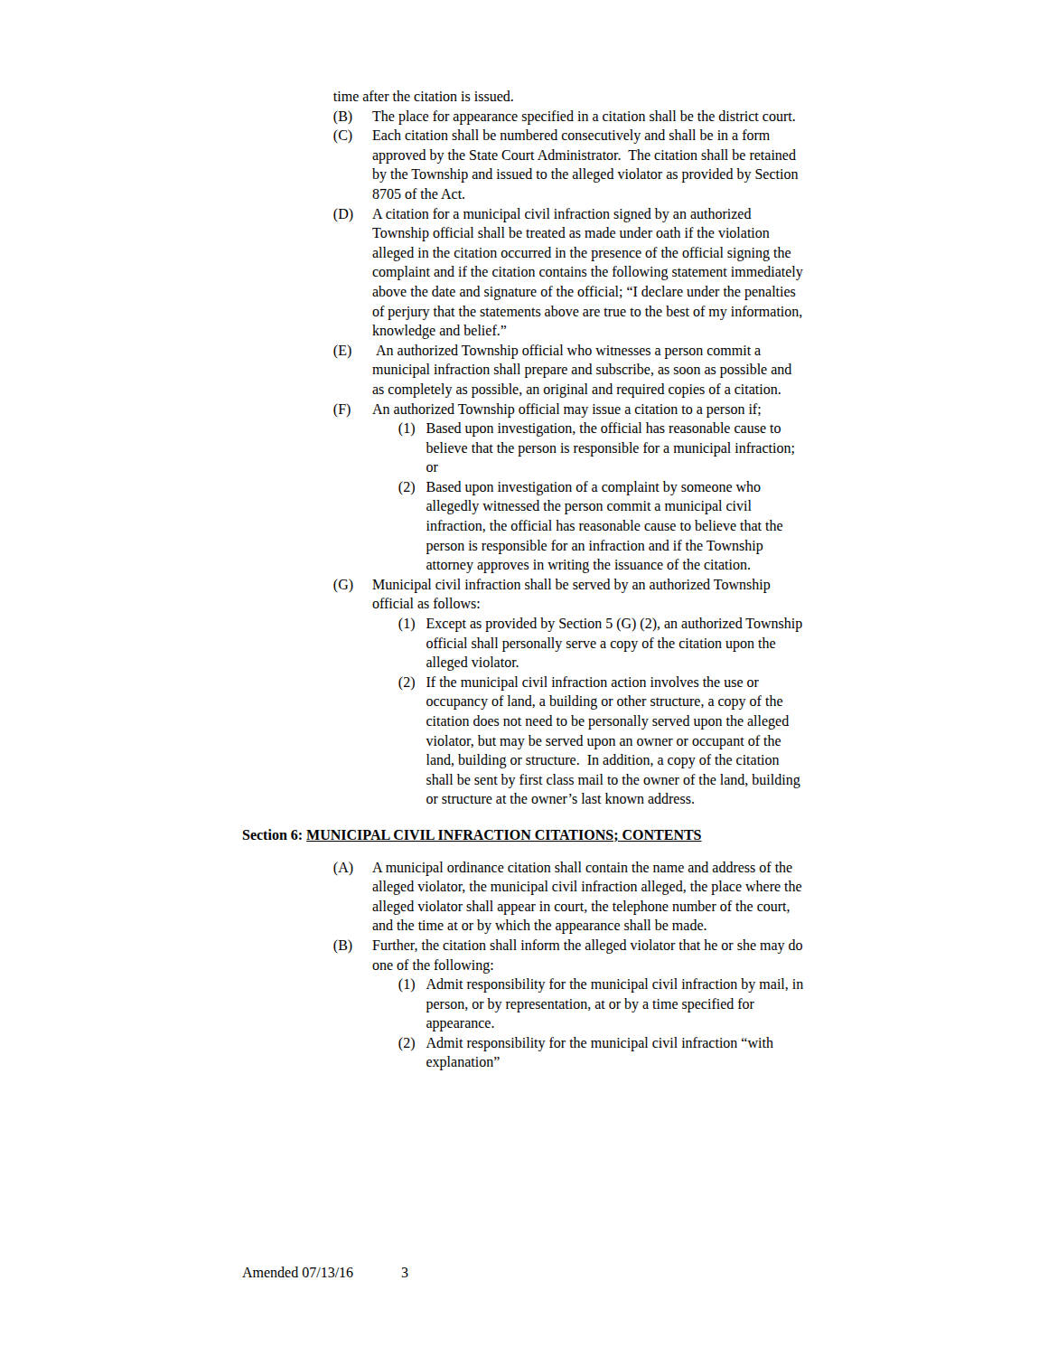time after the citation is issued.
(B)
The place for appearance specified in a citation shall be the district court.
(C)
Each citation shall be numbered consecutively and shall be in a form approved by the State Court Administrator. The citation shall be retained by the Township and issued to the alleged violator as provided by Section 8705 of the Act.
(D)
A citation for a municipal civil infraction signed by an authorized Township official shall be treated as made under oath if the violation alleged in the citation occurred in the presence of the official signing the complaint and if the citation contains the following statement immediately above the date and signature of the official; “I declare under the penalties of perjury that the statements above are true to the best of my information, knowledge and belief.”
(E)
An authorized Township official who witnesses a person commit a municipal infraction shall prepare and subscribe, as soon as possible and as completely as possible, an original and required copies of a citation.
(F)
An authorized Township official may issue a citation to a person if;
(1)
Based upon investigation, the official has reasonable cause to believe that the person is responsible for a municipal infraction; or
(2)
Based upon investigation of a complaint by someone who allegedly witnessed the person commit a municipal civil infraction, the official has reasonable cause to believe that the person is responsible for an infraction and if the Township attorney approves in writing the issuance of the citation.
(G)
Municipal civil infraction shall be served by an authorized Township official as follows:
(1)
Except as provided by Section 5 (G) (2), an authorized Township official shall personally serve a copy of the citation upon the alleged violator.
(2)
If the municipal civil infraction action involves the use or occupancy of land, a building or other structure, a copy of the citation does not need to be personally served upon the alleged violator, but may be served upon an owner or occupant of the land, building or structure. In addition, a copy of the citation shall be sent by first class mail to the owner of the land, building or structure at the owner’s last known address.
Section 6: MUNICIPAL CIVIL INFRACTION CITATIONS; CONTENTS
(A)
A municipal ordinance citation shall contain the name and address of the alleged violator, the municipal civil infraction alleged, the place where the alleged violator shall appear in court, the telephone number of the court, and the time at or by which the appearance shall be made.
(B)
Further, the citation shall inform the alleged violator that he or she may do one of the following:
(1)
Admit responsibility for the municipal civil infraction by mail, in person, or by representation, at or by a time specified for appearance.
(2)
Admit responsibility for the municipal civil infraction “with explanation”
Amended 07/13/16 3